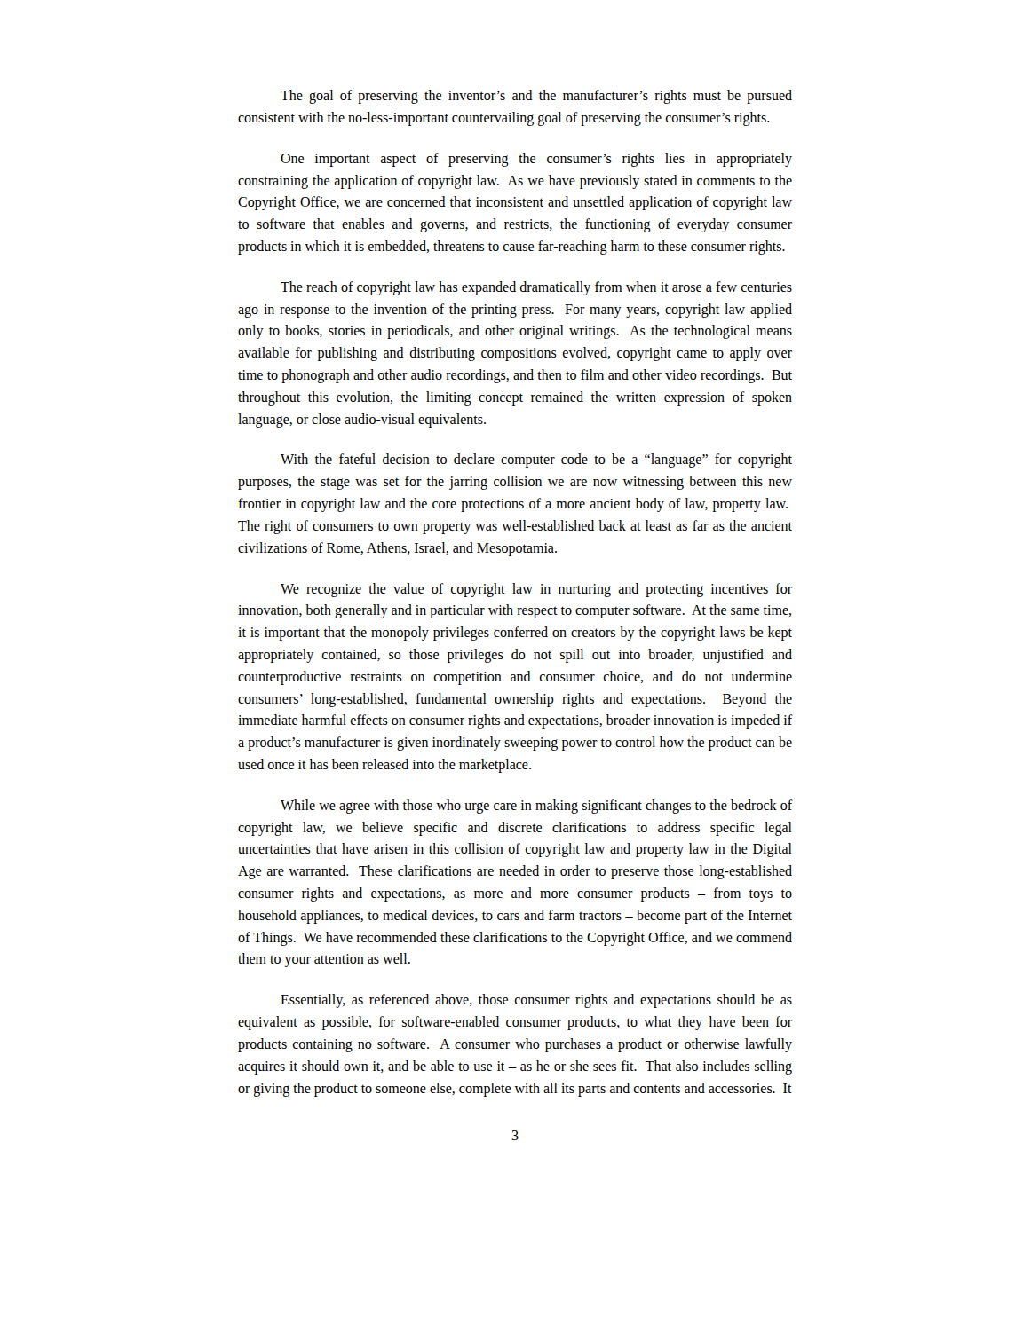The goal of preserving the inventor’s and the manufacturer’s rights must be pursued consistent with the no-less-important countervailing goal of preserving the consumer’s rights.
One important aspect of preserving the consumer’s rights lies in appropriately constraining the application of copyright law. As we have previously stated in comments to the Copyright Office, we are concerned that inconsistent and unsettled application of copyright law to software that enables and governs, and restricts, the functioning of everyday consumer products in which it is embedded, threatens to cause far-reaching harm to these consumer rights.
The reach of copyright law has expanded dramatically from when it arose a few centuries ago in response to the invention of the printing press. For many years, copyright law applied only to books, stories in periodicals, and other original writings. As the technological means available for publishing and distributing compositions evolved, copyright came to apply over time to phonograph and other audio recordings, and then to film and other video recordings. But throughout this evolution, the limiting concept remained the written expression of spoken language, or close audio-visual equivalents.
With the fateful decision to declare computer code to be a “language” for copyright purposes, the stage was set for the jarring collision we are now witnessing between this new frontier in copyright law and the core protections of a more ancient body of law, property law. The right of consumers to own property was well-established back at least as far as the ancient civilizations of Rome, Athens, Israel, and Mesopotamia.
We recognize the value of copyright law in nurturing and protecting incentives for innovation, both generally and in particular with respect to computer software. At the same time, it is important that the monopoly privileges conferred on creators by the copyright laws be kept appropriately contained, so those privileges do not spill out into broader, unjustified and counterproductive restraints on competition and consumer choice, and do not undermine consumers’ long-established, fundamental ownership rights and expectations. Beyond the immediate harmful effects on consumer rights and expectations, broader innovation is impeded if a product’s manufacturer is given inordinately sweeping power to control how the product can be used once it has been released into the marketplace.
While we agree with those who urge care in making significant changes to the bedrock of copyright law, we believe specific and discrete clarifications to address specific legal uncertainties that have arisen in this collision of copyright law and property law in the Digital Age are warranted. These clarifications are needed in order to preserve those long-established consumer rights and expectations, as more and more consumer products – from toys to household appliances, to medical devices, to cars and farm tractors – become part of the Internet of Things. We have recommended these clarifications to the Copyright Office, and we commend them to your attention as well.
Essentially, as referenced above, those consumer rights and expectations should be as equivalent as possible, for software-enabled consumer products, to what they have been for products containing no software. A consumer who purchases a product or otherwise lawfully acquires it should own it, and be able to use it – as he or she sees fit. That also includes selling or giving the product to someone else, complete with all its parts and contents and accessories. It
3